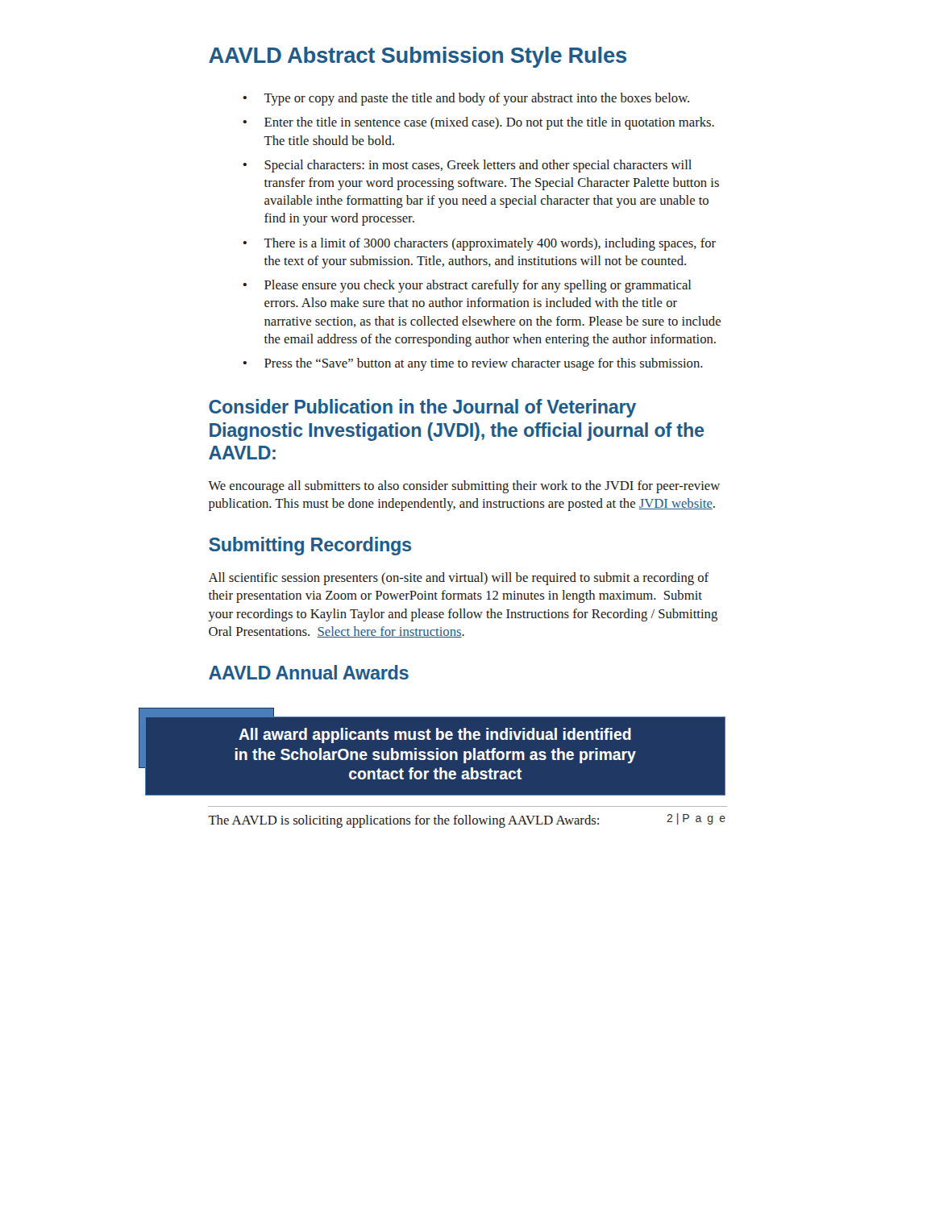AAVLD Abstract Submission Style Rules
Type or copy and paste the title and body of your abstract into the boxes below.
Enter the title in sentence case (mixed case). Do not put the title in quotation marks. The title should be bold.
Special characters: in most cases, Greek letters and other special characters will transfer from your word processing software. The Special Character Palette button is available in​the formatting bar if you need a special character that you are unable to find in your word processer.
There is a limit of 3000 characters (approximately 400 words), including spaces, for the text of your submission. Title, authors, and institutions will not be counted.
Please ensure you check your abstract carefully for any spelling or grammatical errors. Also make sure that no author information is included with the title or narrative section, as that is collected elsewhere on the form. Please be sure to include the email address of the corresponding author when entering the author information.
Press the “Save” button at any time to review character usage for this submission.
Consider Publication in the Journal of Veterinary Diagnostic Investigation (JVDI), the official journal of the AAVLD:
We encourage all submitters to also consider submitting their work to the JVDI for peer-review publication. This must be done independently, and instructions are posted at the JVDI website.
Submitting Recordings
All scientific session presenters (on-site and virtual) will be required to submit a recording of their presentation via Zoom or PowerPoint formats 12 minutes in length maximum. Submit your recordings to Kaylin Taylor and please follow the Instructions for Recording / Submitting Oral Presentations. Select here for instructions.
AAVLD Annual Awards
All award applicants must be the individual identified in the ScholarOne submission platform as the primary contact for the abstract
The AAVLD is soliciting applications for the following AAVLD Awards:
2 | P a g e